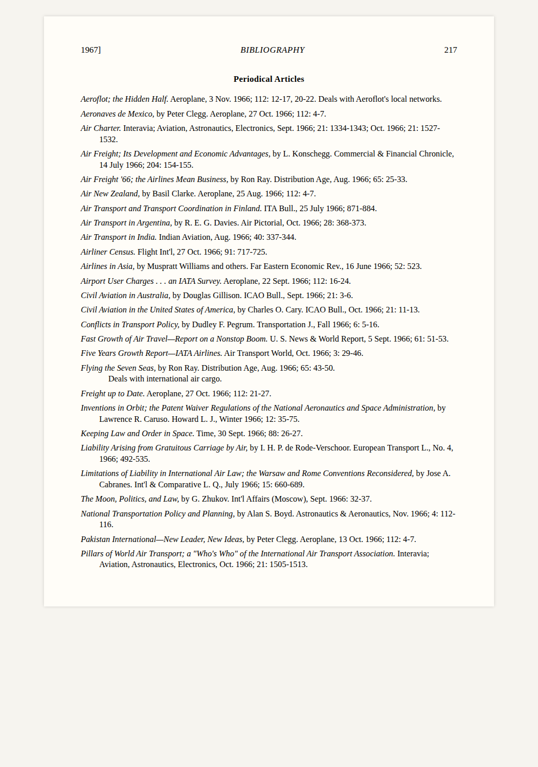1967] BIBLIOGRAPHY 217
Periodical Articles
Aeroflot; the Hidden Half. Aeroplane, 3 Nov. 1966; 112: 12-17, 20-22. Deals with Aeroflot's local networks.
Aeronaves de Mexico, by Peter Clegg. Aeroplane, 27 Oct. 1966; 112: 4-7.
Air Charter. Interavia; Aviation, Astronautics, Electronics, Sept. 1966; 21: 1334-1343; Oct. 1966; 21: 1527-1532.
Air Freight; Its Development and Economic Advantages, by L. Konschegg. Commercial & Financial Chronicle, 14 July 1966; 204: 154-155.
Air Freight '66; the Airlines Mean Business, by Ron Ray. Distribution Age, Aug. 1966; 65: 25-33.
Air New Zealand, by Basil Clarke. Aeroplane, 25 Aug. 1966; 112: 4-7.
Air Transport and Transport Coordination in Finland. ITA Bull., 25 July 1966; 871-884.
Air Transport in Argentina, by R. E. G. Davies. Air Pictorial, Oct. 1966; 28: 368-373.
Air Transport in India. Indian Aviation, Aug. 1966; 40: 337-344.
Airliner Census. Flight Int'l, 27 Oct. 1966; 91: 717-725.
Airlines in Asia, by Muspratt Williams and others. Far Eastern Economic Rev., 16 June 1966; 52: 523.
Airport User Charges . . . an IATA Survey. Aeroplane, 22 Sept. 1966; 112: 16-24.
Civil Aviation in Australia, by Douglas Gillison. ICAO Bull., Sept. 1966; 21: 3-6.
Civil Aviation in the United States of America, by Charles O. Cary. ICAO Bull., Oct. 1966; 21: 11-13.
Conflicts in Transport Policy, by Dudley F. Pegrum. Transportation J., Fall 1966; 6: 5-16.
Fast Growth of Air Travel—Report on a Nonstop Boom. U. S. News & World Report, 5 Sept. 1966; 61: 51-53.
Five Years Growth Report—IATA Airlines. Air Transport World, Oct. 1966; 3: 29-46.
Flying the Seven Seas, by Ron Ray. Distribution Age, Aug. 1966; 65: 43-50. Deals with international air cargo.
Freight up to Date. Aeroplane, 27 Oct. 1966; 112: 21-27.
Inventions in Orbit; the Patent Waiver Regulations of the National Aeronautics and Space Administration, by Lawrence R. Caruso. Howard L. J., Winter 1966; 12: 35-75.
Keeping Law and Order in Space. Time, 30 Sept. 1966; 88: 26-27.
Liability Arising from Gratuitous Carriage by Air, by I. H. P. de Rode-Verschoor. European Transport L., No. 4, 1966; 492-535.
Limitations of Liability in International Air Law; the Warsaw and Rome Conventions Reconsidered, by Jose A. Cabranes. Int'l & Comparative L. Q., July 1966; 15: 660-689.
The Moon, Politics, and Law, by G. Zhukov. Int'l Affairs (Moscow), Sept. 1966: 32-37.
National Transportation Policy and Planning, by Alan S. Boyd. Astronautics & Aeronautics, Nov. 1966; 4: 112-116.
Pakistan International—New Leader, New Ideas, by Peter Clegg. Aeroplane, 13 Oct. 1966; 112: 4-7.
Pillars of World Air Transport; a "Who's Who" of the International Air Transport Association. Interavia; Aviation, Astronautics, Electronics, Oct. 1966; 21: 1505-1513.